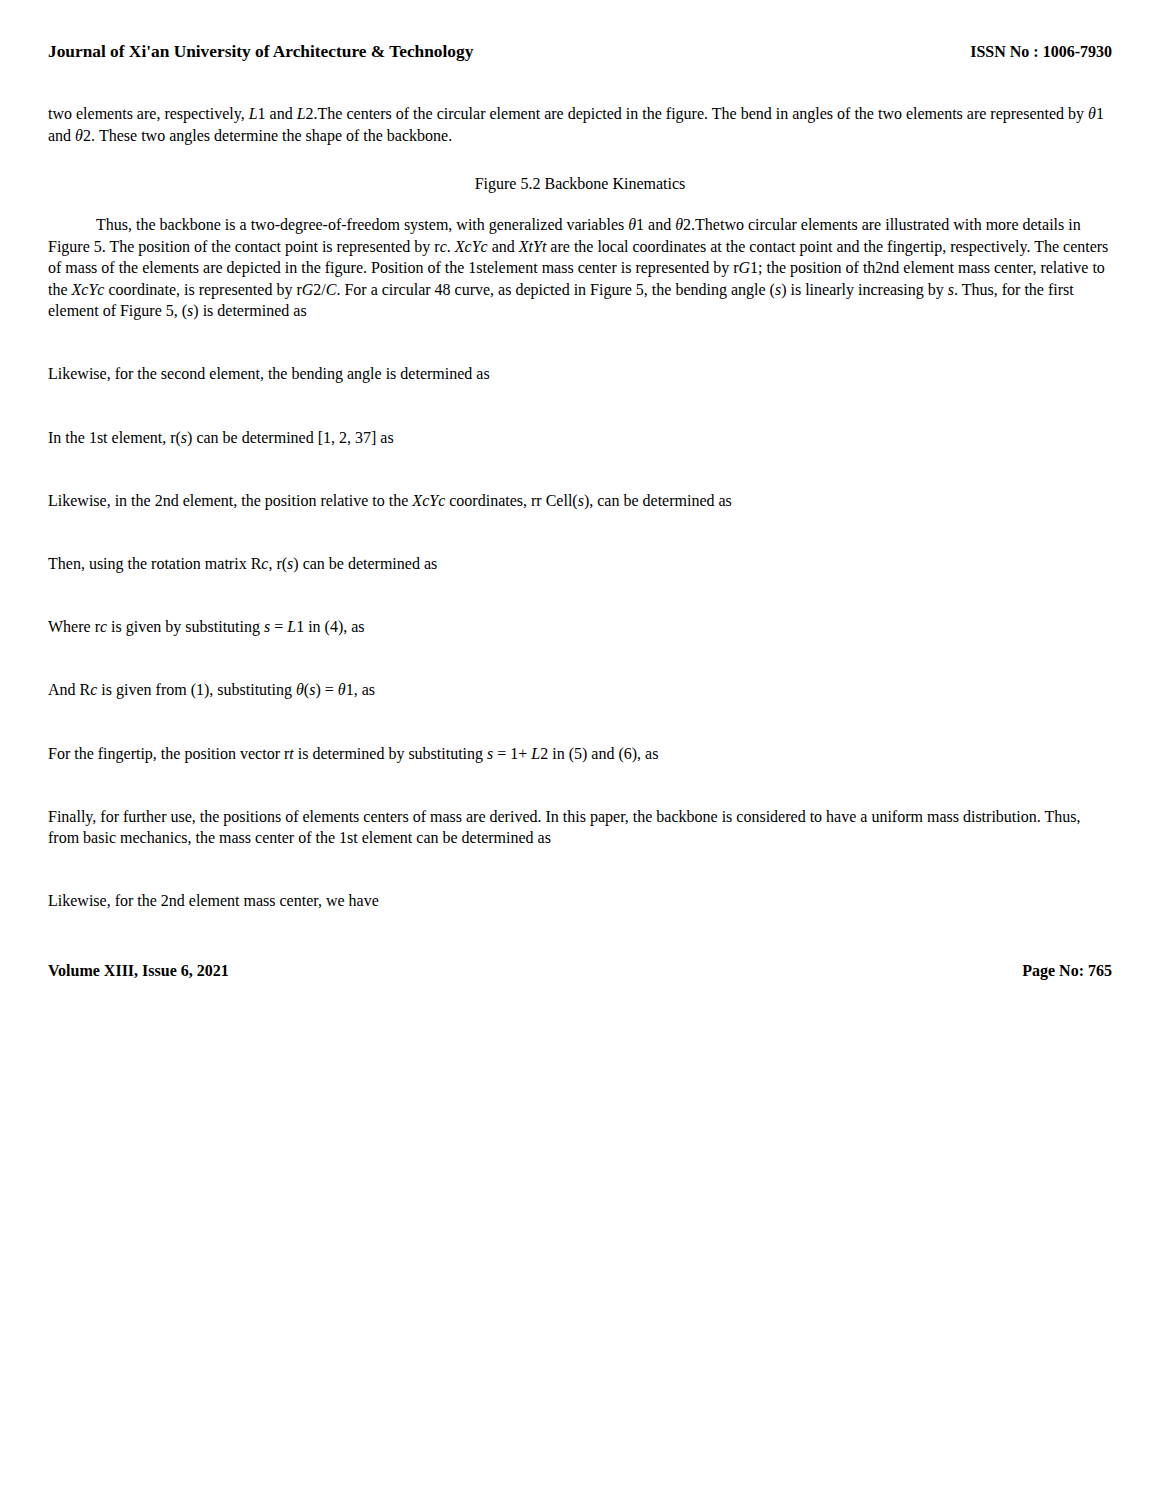Journal of Xi'an University of Architecture & Technology
ISSN No : 1006-7930
two elements are, respectively, L1 and L2.The centers of the circular element are depicted in the figure. The bend in angles of the two elements are represented by θ1 and θ2. These two angles determine the shape of the backbone.
Figure 5.2 Backbone Kinematics
Thus, the backbone is a two-degree-of-freedom system, with generalized variables θ1 and θ2.Thetwo circular elements are illustrated with more details in Figure 5. The position of the contact point is represented by rc. XcYc and XtYt are the local coordinates at the contact point and the fingertip, respectively. The centers of mass of the elements are depicted in the figure. Position of the 1stelement mass center is represented by rG1; the position of th2nd element mass center, relative to the XcYc coordinate, is represented by rG2/C. For a circular 48 curve, as depicted in Figure 5, the bending angle (s) is linearly increasing by s. Thus, for the first element of Figure 5, (s) is determined as
Likewise, for the second element, the bending angle is determined as
In the 1st element, r(s) can be determined [1, 2, 37] as
Likewise, in the 2nd element, the position relative to the XcYc coordinates, rr Cell(s), can be determined as
Then, using the rotation matrix Rc, r(s) can be determined as
Where rc is given by substituting s = L1 in (4), as
And Rc is given from (1), substituting θ(s) = θ1, as
For the fingertip, the position vector rt is determined by substituting s = 1+ L2 in (5) and (6), as
Finally, for further use, the positions of elements centers of mass are derived. In this paper, the backbone is considered to have a uniform mass distribution. Thus, from basic mechanics, the mass center of the 1st element can be determined as
Likewise, for the 2nd element mass center, we have
Volume XIII, Issue 6, 2021
Page No: 765